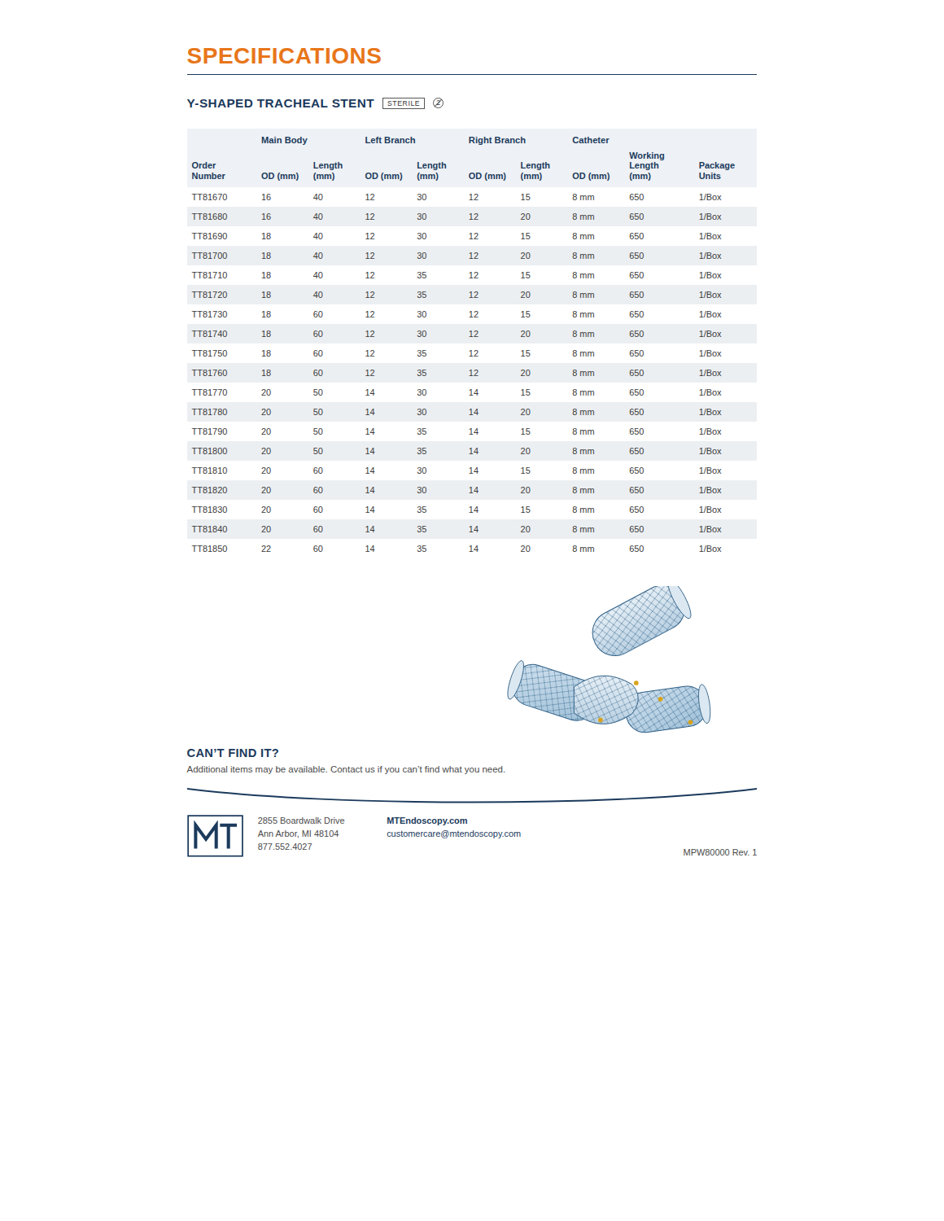Specifications
Y-Shaped Tracheal Stent
STERILE 2
| | Main Body | Left Branch | Right Branch | Catheter | |
| --- | --- | --- | --- | --- | --- |
| Order Number | OD (mm) | Length (mm) | OD (mm) | Length (mm) | OD (mm) | Length (mm) | OD (mm) | Working Length (mm) | Package Units |
| TT81670 | 16 | 40 | 12 | 30 | 12 | 15 | 8 mm | 650 | 1/Box |
| TT81680 | 16 | 40 | 12 | 30 | 12 | 20 | 8 mm | 650 | 1/Box |
| TT81690 | 18 | 40 | 12 | 30 | 12 | 15 | 8 mm | 650 | 1/Box |
| TT81700 | 18 | 40 | 12 | 30 | 12 | 20 | 8 mm | 650 | 1/Box |
| TT81710 | 18 | 40 | 12 | 35 | 12 | 15 | 8 mm | 650 | 1/Box |
| TT81720 | 18 | 40 | 12 | 35 | 12 | 20 | 8 mm | 650 | 1/Box |
| TT81730 | 18 | 60 | 12 | 30 | 12 | 15 | 8 mm | 650 | 1/Box |
| TT81740 | 18 | 60 | 12 | 30 | 12 | 20 | 8 mm | 650 | 1/Box |
| TT81750 | 18 | 60 | 12 | 35 | 12 | 15 | 8 mm | 650 | 1/Box |
| TT81760 | 18 | 60 | 12 | 35 | 12 | 20 | 8 mm | 650 | 1/Box |
| TT81770 | 20 | 50 | 14 | 30 | 14 | 15 | 8 mm | 650 | 1/Box |
| TT81780 | 20 | 50 | 14 | 30 | 14 | 20 | 8 mm | 650 | 1/Box |
| TT81790 | 20 | 50 | 14 | 35 | 14 | 15 | 8 mm | 650 | 1/Box |
| TT81800 | 20 | 50 | 14 | 35 | 14 | 20 | 8 mm | 650 | 1/Box |
| TT81810 | 20 | 60 | 14 | 30 | 14 | 15 | 8 mm | 650 | 1/Box |
| TT81820 | 20 | 60 | 14 | 30 | 14 | 20 | 8 mm | 650 | 1/Box |
| TT81830 | 20 | 60 | 14 | 35 | 14 | 15 | 8 mm | 650 | 1/Box |
| TT81840 | 20 | 60 | 14 | 35 | 14 | 20 | 8 mm | 650 | 1/Box |
| TT81850 | 22 | 60 | 14 | 35 | 14 | 20 | 8 mm | 650 | 1/Box |
Can’t Find It?
Additional items may be available. Contact us if you can’t find what you need.
2855 Boardwalk Drive
Ann Arbor, MI 48104
877.552.4027
MTEndoscopy.com
customercare@mtendoscopy.com
MPW80000 Rev. 1